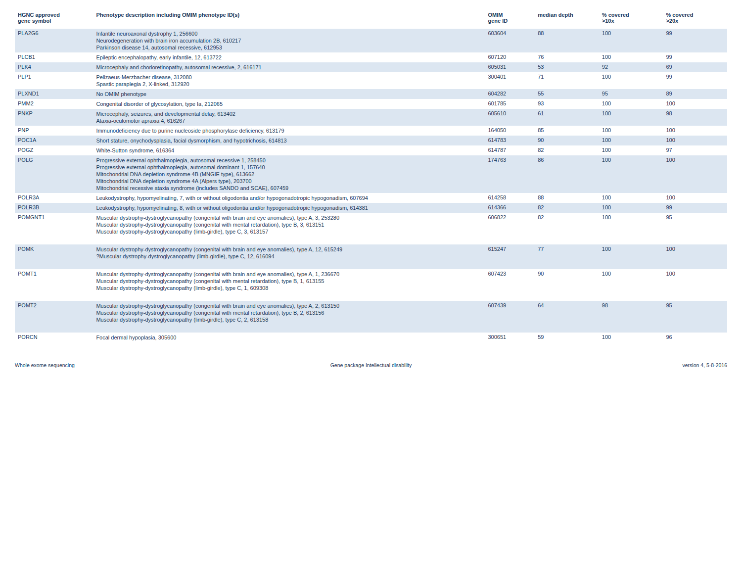| HGNC approved gene symbol | Phenotype description including OMIM phenotype ID(s) | OMIM gene ID | median depth | % covered >10x | % covered >20x |
| --- | --- | --- | --- | --- | --- |
| PLA2G6 | Infantile neuroaxonal dystrophy 1, 256600 Neurodegeneration with brain iron accumulation 2B, 610217 Parkinson disease 14, autosomal recessive, 612953 | 603604 | 88 | 100 | 99 |
| PLCB1 | Epileptic encephalopathy, early infantile, 12, 613722 | 607120 | 76 | 100 | 99 |
| PLK4 | Microcephaly and chorioretinopathy, autosomal recessive, 2, 616171 | 605031 | 53 | 92 | 69 |
| PLP1 | Pelizaeus-Merzbacher disease, 312080 Spastic paraplegia 2, X-linked, 312920 | 300401 | 71 | 100 | 99 |
| PLXND1 | No OMIM phenotype | 604282 | 55 | 95 | 89 |
| PMM2 | Congenital disorder of glycosylation, type Ia, 212065 | 601785 | 93 | 100 | 100 |
| PNKP | Microcephaly, seizures, and developmental delay, 613402 Ataxia-oculomotor apraxia 4, 616267 | 605610 | 61 | 100 | 98 |
| PNP | Immunodeficiency due to purine nucleoside phosphorylase deficiency, 613179 | 164050 | 85 | 100 | 100 |
| POC1A | Short stature, onychodysplasia, facial dysmorphism, and hypotrichosis, 614813 | 614783 | 90 | 100 | 100 |
| POGZ | White-Sutton syndrome, 616364 | 614787 | 82 | 100 | 97 |
| POLG | Progressive external ophthalmoplegia, autosomal recessive 1, 258450 Progressive external ophthalmoplegia, autosomal dominant 1, 157640 Mitochondrial DNA depletion syndrome 4B (MNGIE type), 613662 Mitochondrial DNA depletion syndrome 4A (Alpers type), 203700 Mitochondrial recessive ataxia syndrome (includes SANDO and SCAE), 607459 | 174763 | 86 | 100 | 100 |
| POLR3A | Leukodystrophy, hypomyelinating, 7, with or without oligodontia and/or hypogonadotropic hypogonadism, 607694 | 614258 | 88 | 100 | 100 |
| POLR3B | Leukodystrophy, hypomyelinating, 8, with or without oligodontia and/or hypogonadotropic hypogonadism, 614381 | 614366 | 82 | 100 | 99 |
| POMGNT1 | Muscular dystrophy-dystroglycanopathy (congenital with brain and eye anomalies), type A, 3, 253280 Muscular dystrophy-dystroglycanopathy (congenital with mental retardation), type B, 3, 613151 Muscular dystrophy-dystroglycanopathy (limb-girdle), type C, 3, 613157 | 606822 | 82 | 100 | 95 |
| POMK | Muscular dystrophy-dystroglycanopathy (congenital with brain and eye anomalies), type A, 12, 615249 ?Muscular dystrophy-dystroglycanopathy (limb-girdle), type C, 12, 616094 | 615247 | 77 | 100 | 100 |
| POMT1 | Muscular dystrophy-dystroglycanopathy (congenital with brain and eye anomalies), type A, 1, 236670 Muscular dystrophy-dystroglycanopathy (congenital with mental retardation), type B, 1, 613155 Muscular dystrophy-dystroglycanopathy (limb-girdle), type C, 1, 609308 | 607423 | 90 | 100 | 100 |
| POMT2 | Muscular dystrophy-dystroglycanopathy (congenital with brain and eye anomalies), type A, 2, 613150 Muscular dystrophy-dystroglycanopathy (congenital with mental retardation), type B, 2, 613156 Muscular dystrophy-dystroglycanopathy (limb-girdle), type C, 2, 613158 | 607439 | 64 | 98 | 95 |
| PORCN | Focal dermal hypoplasia, 305600 | 300651 | 59 | 100 | 96 |
Whole exome sequencing Gene package Intellectual disability version 4, 5-8-2016